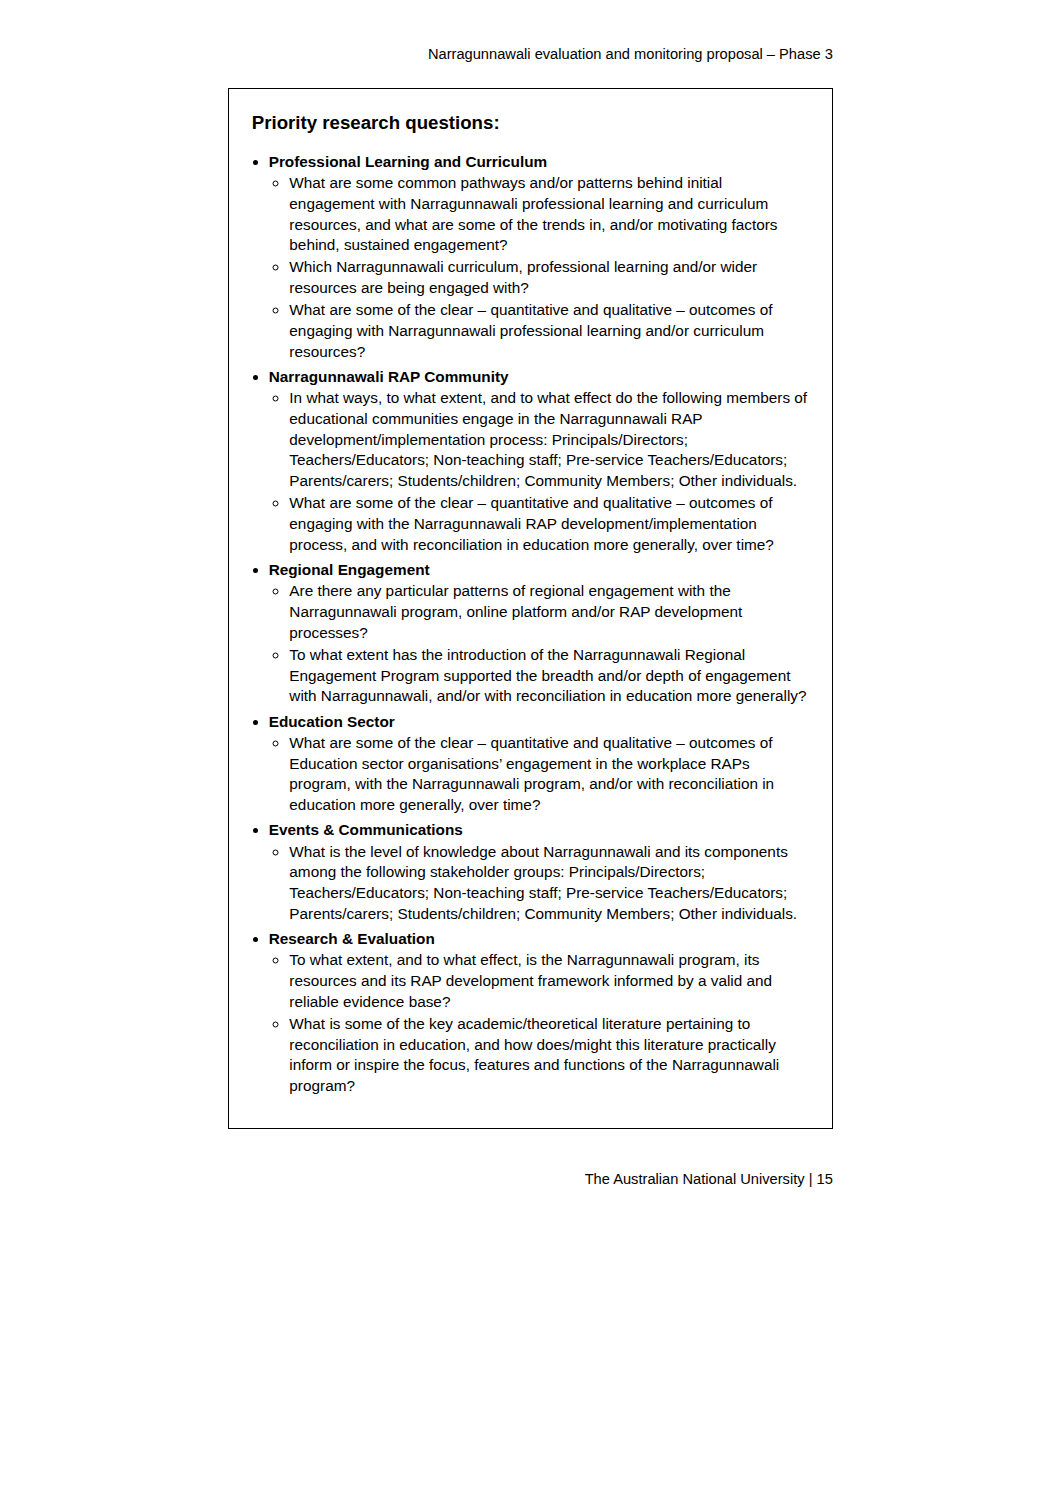Narragunnawali evaluation and monitoring proposal – Phase 3
Priority research questions:
Professional Learning and Curriculum
What are some common pathways and/or patterns behind initial engagement with Narragunnawali professional learning and curriculum resources, and what are some of the trends in, and/or motivating factors behind, sustained engagement?
Which Narragunnawali curriculum, professional learning and/or wider resources are being engaged with?
What are some of the clear – quantitative and qualitative – outcomes of engaging with Narragunnawali professional learning and/or curriculum resources?
Narragunnawali RAP Community
In what ways, to what extent, and to what effect do the following members of educational communities engage in the Narragunnawali RAP development/implementation process: Principals/Directors; Teachers/Educators; Non-teaching staff; Pre-service Teachers/Educators; Parents/carers; Students/children; Community Members; Other individuals.
What are some of the clear – quantitative and qualitative – outcomes of engaging with the Narragunnawali RAP development/implementation process, and with reconciliation in education more generally, over time?
Regional Engagement
Are there any particular patterns of regional engagement with the Narragunnawali program, online platform and/or RAP development processes?
To what extent has the introduction of the Narragunnawali Regional Engagement Program supported the breadth and/or depth of engagement with Narragunnawali, and/or with reconciliation in education more generally?
Education Sector
What are some of the clear – quantitative and qualitative – outcomes of Education sector organisations’ engagement in the workplace RAPs program, with the Narragunnawali program, and/or with reconciliation in education more generally, over time?
Events & Communications
What is the level of knowledge about Narragunnawali and its components among the following stakeholder groups: Principals/Directors; Teachers/Educators; Non-teaching staff; Pre-service Teachers/Educators; Parents/carers; Students/children; Community Members; Other individuals.
Research & Evaluation
To what extent, and to what effect, is the Narragunnawali program, its resources and its RAP development framework informed by a valid and reliable evidence base?
What is some of the key academic/theoretical literature pertaining to reconciliation in education, and how does/might this literature practically inform or inspire the focus, features and functions of the Narragunnawali program?
The Australian National University | 15